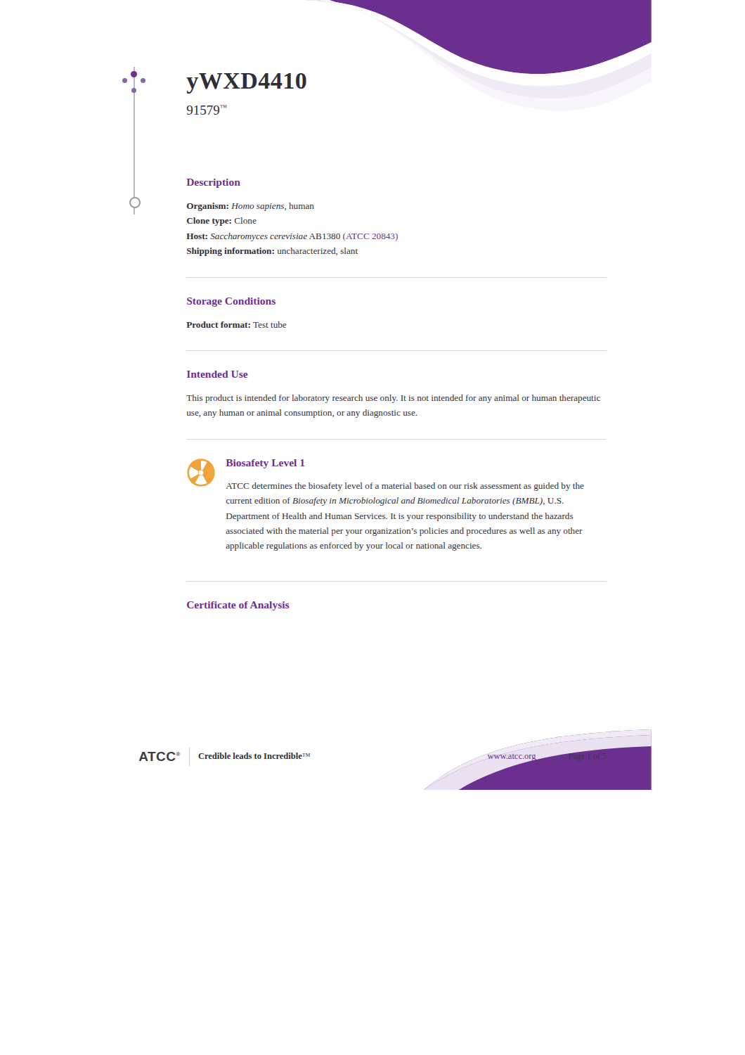Product Sheet
yWXD4410
91579™
Description
Organism: Homo sapiens, human
Clone type: Clone
Host: Saccharomyces cerevisiae AB1380 (ATCC 20843)
Shipping information: uncharacterized, slant
Storage Conditions
Product format: Test tube
Intended Use
This product is intended for laboratory research use only. It is not intended for any animal or human therapeutic use, any human or animal consumption, or any diagnostic use.
Biosafety Level 1
ATCC determines the biosafety level of a material based on our risk assessment as guided by the current edition of Biosafety in Microbiological and Biomedical Laboratories (BMBL), U.S. Department of Health and Human Services. It is your responsibility to understand the hazards associated with the material per your organization’s policies and procedures as well as any other applicable regulations as enforced by your local or national agencies.
Certificate of Analysis
ATCC®
Credible leads to Incredible™
www.atcc.org
Page 1 of 5